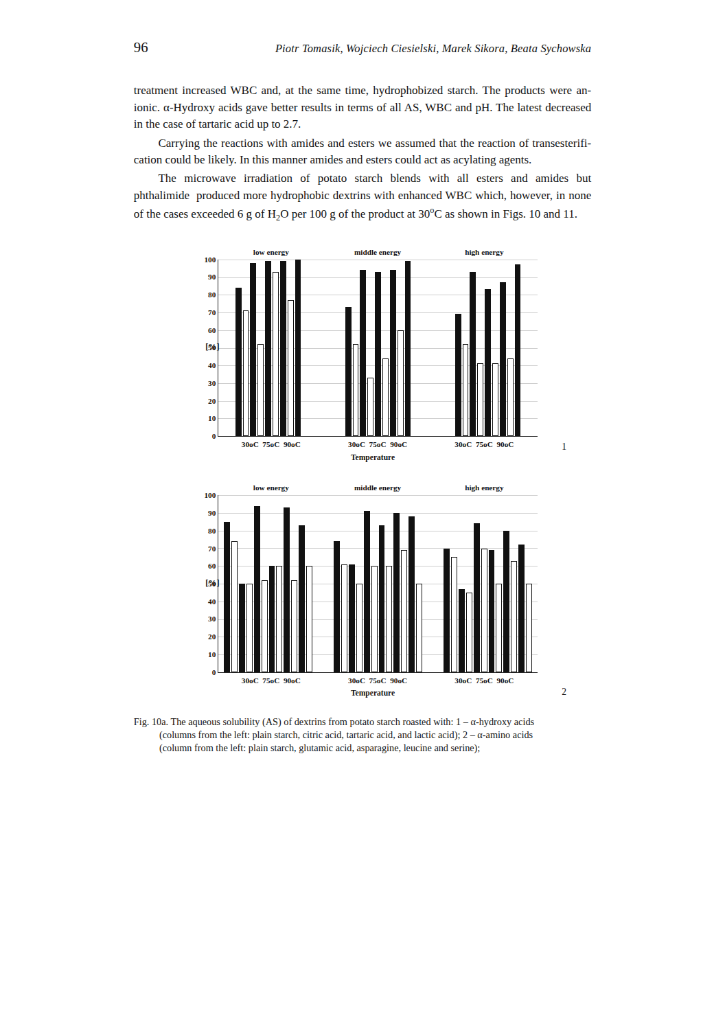96
Piotr Tomasik, Wojciech Ciesielski, Marek Sikora, Beata Sychowska
treatment increased WBC and, at the same time, hydrophobized starch. The products were anionic. α-Hydroxy acids gave better results in terms of all AS, WBC and pH. The latest decreased in the case of tartaric acid up to 2.7.
Carrying the reactions with amides and esters we assumed that the reaction of transesterification could be likely. In this manner amides and esters could act as acylating agents.
The microwave irradiation of potato starch blends with all esters and amides but phthalimide produced more hydrophobic dextrins with enhanced WBC which, however, in none of the cases exceeded 6 g of H2O per 100 g of the product at 30oC as shown in Figs. 10 and 11.
low energy middle energy high energy
100 90 80 70 60 50 40 30 20 10 0
[%]
30oC 75oC 90oC 30oC 75oC 90oC 30oC 75oC 90oC
Temperature
1
low energy middle energy high energy
100 90 80 70 60 50 40 30 20 10 0
[%]
30oC 75oC 90oC 30oC 75oC 90oC 30oC 75oC 90oC
Temperature
2
Fig. 10a. The aqueous solubility (AS) of dextrins from potato starch roasted with: 1 – α-hydroxy acids (columns from the left: plain starch, citric acid, tartaric acid, and lactic acid); 2 – α-amino acids (column from the left: plain starch, glutamic acid, asparagine, leucine and serine);